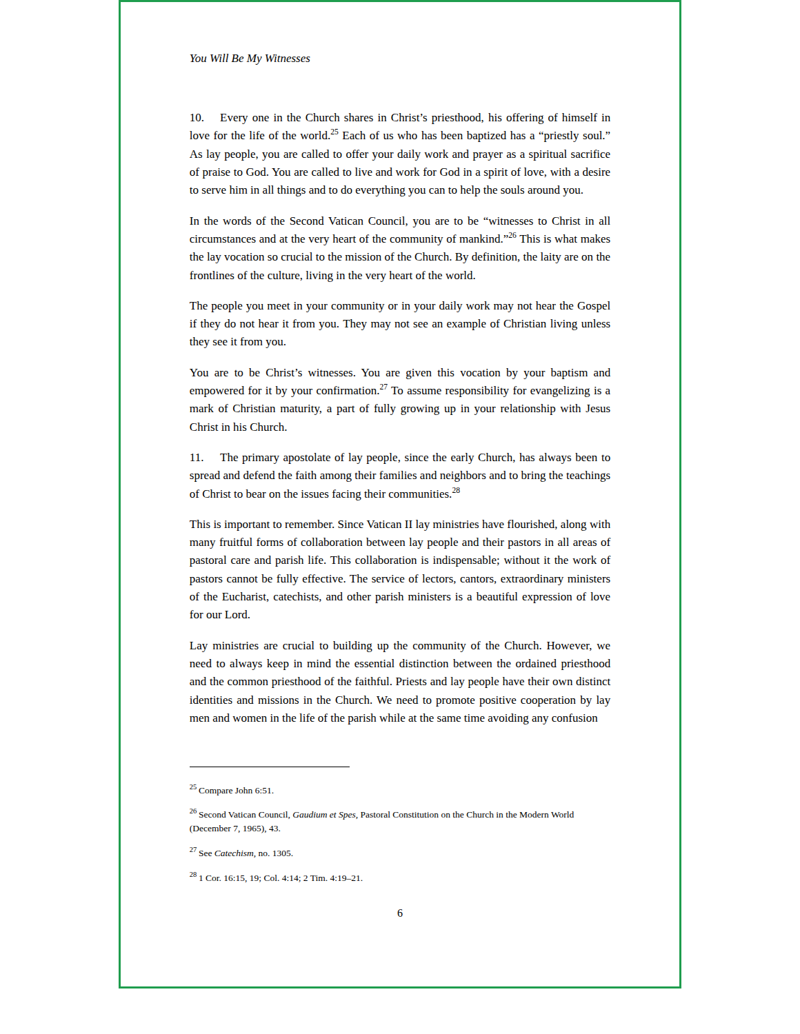You Will Be My Witnesses
10. Every one in the Church shares in Christ’s priesthood, his offering of himself in love for the life of the world.25 Each of us who has been baptized has a “priestly soul.” As lay people, you are called to offer your daily work and prayer as a spiritual sacrifice of praise to God. You are called to live and work for God in a spirit of love, with a desire to serve him in all things and to do everything you can to help the souls around you.
In the words of the Second Vatican Council, you are to be “witnesses to Christ in all circumstances and at the very heart of the community of mankind.”26 This is what makes the lay vocation so crucial to the mission of the Church. By definition, the laity are on the frontlines of the culture, living in the very heart of the world.
The people you meet in your community or in your daily work may not hear the Gospel if they do not hear it from you. They may not see an example of Christian living unless they see it from you.
You are to be Christ’s witnesses. You are given this vocation by your baptism and empowered for it by your confirmation.27 To assume responsibility for evangelizing is a mark of Christian maturity, a part of fully growing up in your relationship with Jesus Christ in his Church.
11. The primary apostolate of lay people, since the early Church, has always been to spread and defend the faith among their families and neighbors and to bring the teachings of Christ to bear on the issues facing their communities.28
This is important to remember. Since Vatican II lay ministries have flourished, along with many fruitful forms of collaboration between lay people and their pastors in all areas of pastoral care and parish life. This collaboration is indispensable; without it the work of pastors cannot be fully effective. The service of lectors, cantors, extraordinary ministers of the Eucharist, catechists, and other parish ministers is a beautiful expression of love for our Lord.
Lay ministries are crucial to building up the community of the Church. However, we need to always keep in mind the essential distinction between the ordained priesthood and the common priesthood of the faithful. Priests and lay people have their own distinct identities and missions in the Church. We need to promote positive cooperation by lay men and women in the life of the parish while at the same time avoiding any confusion
25 Compare John 6:51.
26 Second Vatican Council, Gaudium et Spes, Pastoral Constitution on the Church in the Modern World (December 7, 1965), 43.
27 See Catechism, no. 1305.
281 Cor. 16:15, 19; Col. 4:14; 2 Tim. 4:19–21.
6